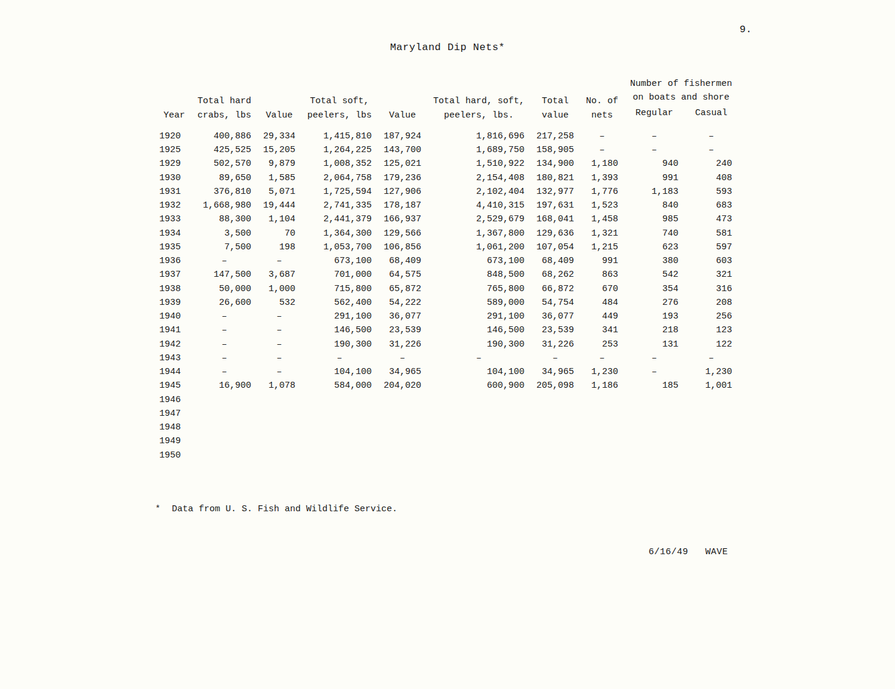9.
Maryland Dip Nets*
| Year | Total hard crabs, lbs | Value | Total soft, peelers, lbs | Value | Total hard, soft, peelers, lbs. | Total value | No. of nets | Number of fishermen on boats and shore |
| --- | --- | --- | --- | --- | --- | --- | --- | --- |
| Regular | Casual |
| 1920 | 400,886 | 29,334 | 1,415,810 | 187,924 | 1,816,696 | 217,258 | – | – | – |
| 1925 | 425,525 | 15,205 | 1,264,225 | 143,700 | 1,689,750 | 158,905 | – | – | – |
| 1929 | 502,570 | 9,879 | 1,008,352 | 125,021 | 1,510,922 | 134,900 | 1,180 | 940 | 240 |
| 1930 | 89,650 | 1,585 | 2,064,758 | 179,236 | 2,154,408 | 180,821 | 1,393 | 991 | 408 |
| 1931 | 376,810 | 5,071 | 1,725,594 | 127,906 | 2,102,404 | 132,977 | 1,776 | 1,183 | 593 |
| 1932 | 1,668,980 | 19,444 | 2,741,335 | 178,187 | 4,410,315 | 197,631 | 1,523 | 840 | 683 |
| 1933 | 88,300 | 1,104 | 2,441,379 | 166,937 | 2,529,679 | 168,041 | 1,458 | 985 | 473 |
| 1934 | 3,500 | 70 | 1,364,300 | 129,566 | 1,367,800 | 129,636 | 1,321 | 740 | 581 |
| 1935 | 7,500 | 198 | 1,053,700 | 106,856 | 1,061,200 | 107,054 | 1,215 | 623 | 597 |
| 1936 | – | – | 673,100 | 68,409 | 673,100 | 68,409 | 991 | 380 | 603 |
| 1937 | 147,500 | 3,687 | 701,000 | 64,575 | 848,500 | 68,262 | 863 | 542 | 321 |
| 1938 | 50,000 | 1,000 | 715,800 | 65,872 | 765,800 | 66,872 | 670 | 354 | 316 |
| 1939 | 26,600 | 532 | 562,400 | 54,222 | 589,000 | 54,754 | 484 | 276 | 208 |
| 1940 | – | – | 291,100 | 36,077 | 291,100 | 36,077 | 449 | 193 | 256 |
| 1941 | – | – | 146,500 | 23,539 | 146,500 | 23,539 | 341 | 218 | 123 |
| 1942 | – | – | 190,300 | 31,226 | 190,300 | 31,226 | 253 | 131 | 122 |
| 1943 | – | – | – | – | – | – | – | – | – |
| 1944 | – | – | 104,100 | 34,965 | 104,100 | 34,965 | 1,230 | – | 1,230 |
| 1945 | 16,900 | 1,078 | 584,000 | 204,020 | 600,900 | 205,098 | 1,186 | 185 | 1,001 |
| 1946 | | | | | | | | | |
| 1947 | | | | | | | | | |
| 1948 | | | | | | | | | |
| 1949 | | | | | | | | | |
| 1950 | | | | | | | | | |
*Data from U. S. Fish and Wildlife Service.
6/16/49 WAVE